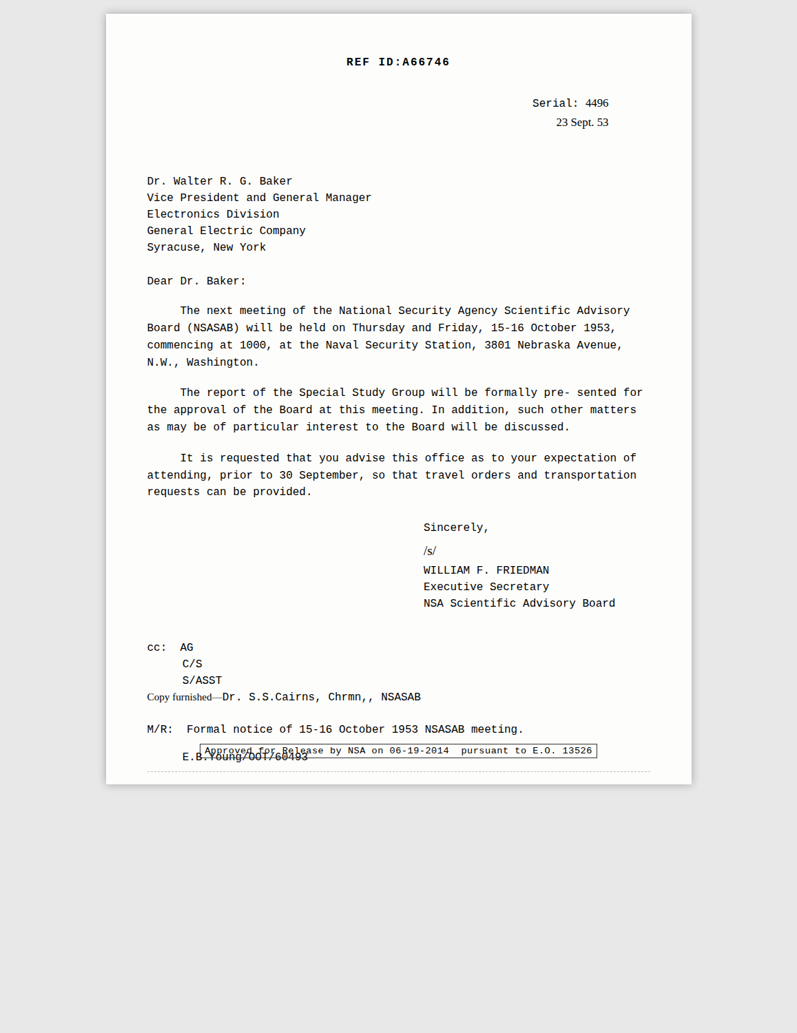REF ID:A66746
Serial: 4496
23 Sept. 53
Dr. Walter R. G. Baker
Vice President and General Manager
Electronics Division
General Electric Company
Syracuse, New York
Dear Dr. Baker:
The next meeting of the National Security Agency Scientific Advisory Board (NSASAB) will be held on Thursday and Friday, 15-16 October 1953, commencing at 1000, at the Naval Security Station, 3801 Nebraska Avenue, N.W., Washington.
The report of the Special Study Group will be formally pre- sented for the approval of the Board at this meeting. In addition, such other matters as may be of particular interest to the Board will be discussed.
It is requested that you advise this office as to your expectation of attending, prior to 30 September, so that travel orders and transportation requests can be provided.
Sincerely,
/s/
WILLIAM F. FRIEDMAN
Executive Secretary
NSA Scientific Advisory Board
cc: AG
C/S
S/ASST
Copy furnished—Dr. S.S.Cairns, Chrmn,, NSASAB
M/R: Formal notice of 15-16 October 1953 NSASAB meeting.
E.B.Young/OOT/60493
Approved for Release by NSA on 06-19-2014 pursuant to E.O. 13526